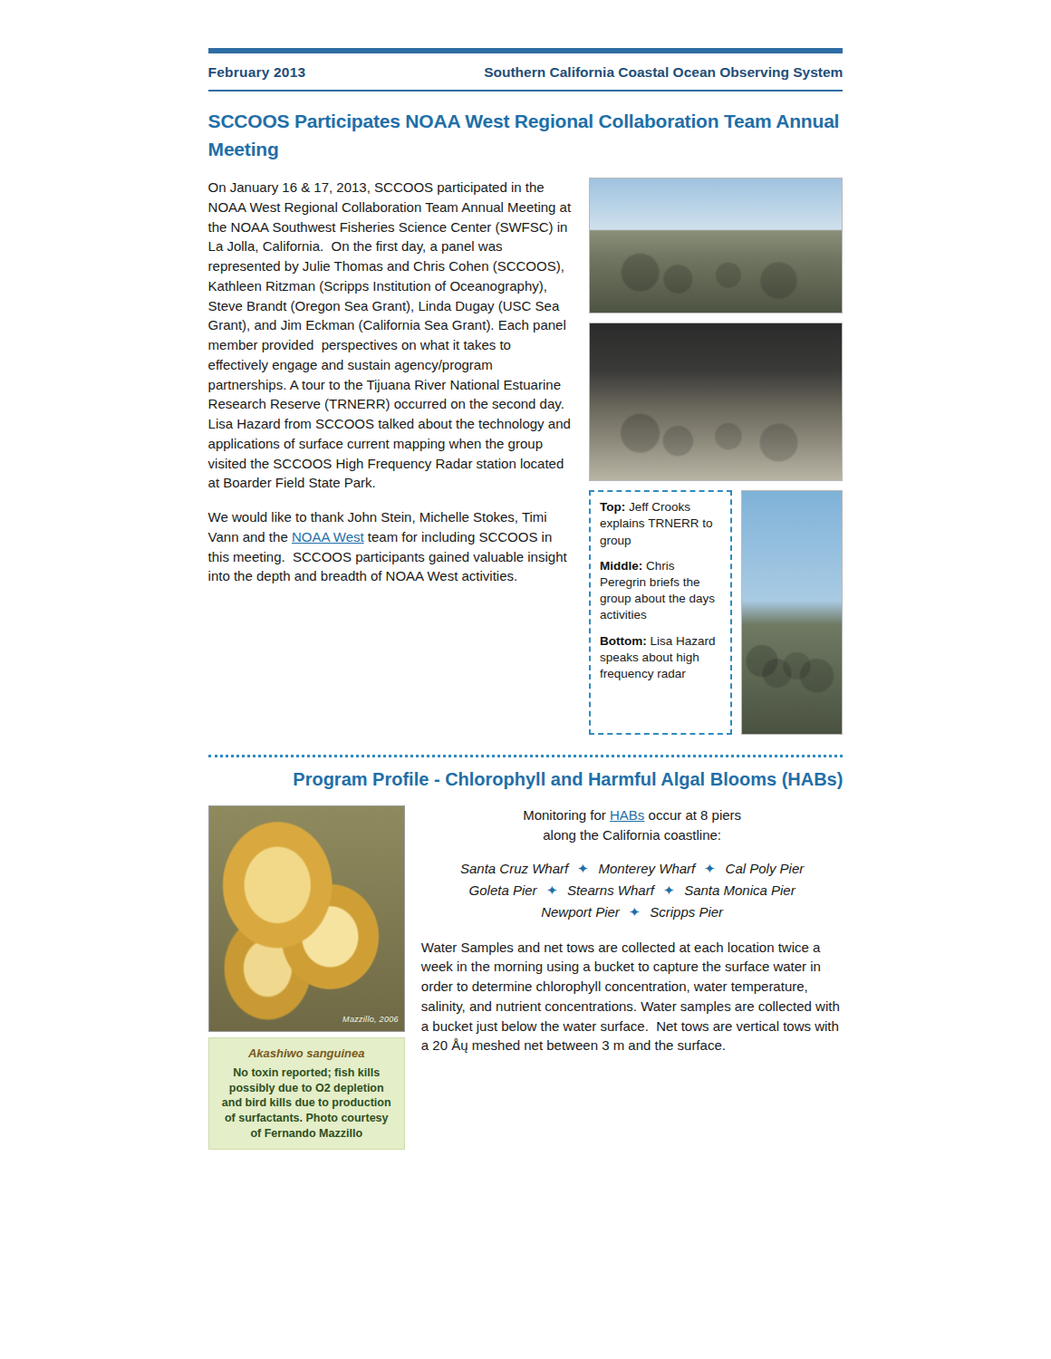February 2013 Southern California Coastal Ocean Observing System
SCCOOS Participates NOAA West Regional Collaboration Team Annual Meeting
On January 16 & 17, 2013, SCCOOS participated in the NOAA West Regional Collaboration Team Annual Meeting at the NOAA Southwest Fisheries Science Center (SWFSC) in La Jolla, California. On the first day, a panel was represented by Julie Thomas and Chris Cohen (SCCOOS), Kathleen Ritzman (Scripps Institution of Oceanography), Steve Brandt (Oregon Sea Grant), Linda Dugay (USC Sea Grant), and Jim Eckman (California Sea Grant). Each panel member provided perspectives on what it takes to effectively engage and sustain agency/program partnerships. A tour to the Tijuana River National Estuarine Research Reserve (TRNERR) occurred on the second day. Lisa Hazard from SCCOOS talked about the technology and applications of surface current mapping when the group visited the SCCOOS High Frequency Radar station located at Boarder Field State Park.
We would like to thank John Stein, Michelle Stokes, Timi Vann and the NOAA West team for including SCCOOS in this meeting. SCCOOS participants gained valuable insight into the depth and breadth of NOAA West activities.
Top: Jeff Crooks explains TRNERR to group
Middle: Chris Peregrin briefs the group about the days activities
Bottom: Lisa Hazard speaks about high frequency radar
Program Profile - Chlorophyll and Harmful Algal Blooms (HABs)
Mazzillo, 2006
Akashiwo sanguinea No toxin reported; fish kills possibly due to O2 depletion and bird kills due to production of surfactants. Photo courtesy of Fernando Mazzillo
Monitoring for HABs occur at 8 piers
along the California coastline:
Santa Cruz Wharf ✦ Monterey Wharf ✦ Cal Poly Pier
Goleta Pier ✦ Stearns Wharf ✦ Santa Monica Pier
Newport Pier ✦ Scripps Pier
Water Samples and net tows are collected at each location twice a week in the morning using a bucket to capture the surface water in order to determine chlorophyll concentration, water temperature, salinity, and nutrient concentrations. Water samples are collected with a bucket just below the water surface. Net tows are vertical tows with a 20 Åų meshed net between 3 m and the surface.